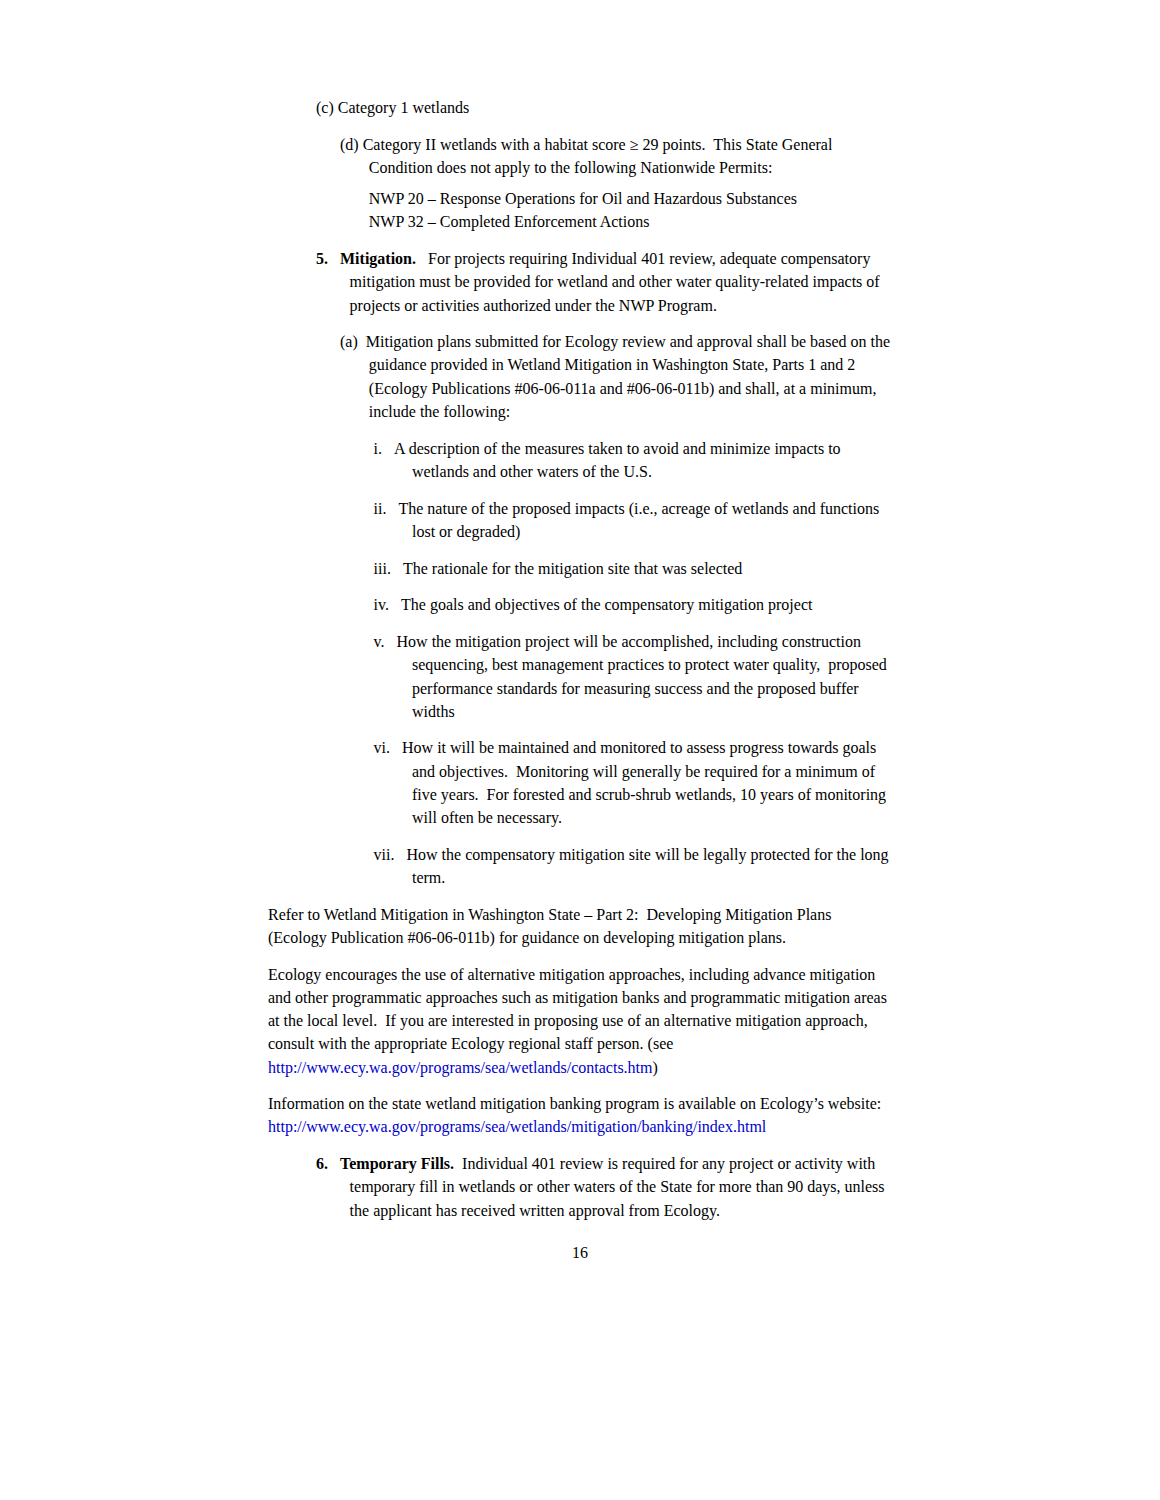(c) Category 1 wetlands
(d) Category II wetlands with a habitat score ≥ 29 points. This State General Condition does not apply to the following Nationwide Permits:
NWP 20 – Response Operations for Oil and Hazardous Substances
NWP 32 – Completed Enforcement Actions
5. Mitigation. For projects requiring Individual 401 review, adequate compensatory mitigation must be provided for wetland and other water quality-related impacts of projects or activities authorized under the NWP Program.
(a) Mitigation plans submitted for Ecology review and approval shall be based on the guidance provided in Wetland Mitigation in Washington State, Parts 1 and 2 (Ecology Publications #06-06-011a and #06-06-011b) and shall, at a minimum, include the following:
i. A description of the measures taken to avoid and minimize impacts to wetlands and other waters of the U.S.
ii. The nature of the proposed impacts (i.e., acreage of wetlands and functions lost or degraded)
iii. The rationale for the mitigation site that was selected
iv. The goals and objectives of the compensatory mitigation project
v. How the mitigation project will be accomplished, including construction sequencing, best management practices to protect water quality, proposed performance standards for measuring success and the proposed buffer widths
vi. How it will be maintained and monitored to assess progress towards goals and objectives. Monitoring will generally be required for a minimum of five years. For forested and scrub-shrub wetlands, 10 years of monitoring will often be necessary.
vii. How the compensatory mitigation site will be legally protected for the long term.
Refer to Wetland Mitigation in Washington State – Part 2: Developing Mitigation Plans (Ecology Publication #06-06-011b) for guidance on developing mitigation plans.
Ecology encourages the use of alternative mitigation approaches, including advance mitigation and other programmatic approaches such as mitigation banks and programmatic mitigation areas at the local level. If you are interested in proposing use of an alternative mitigation approach, consult with the appropriate Ecology regional staff person. (see http://www.ecy.wa.gov/programs/sea/wetlands/contacts.htm)
Information on the state wetland mitigation banking program is available on Ecology’s website: http://www.ecy.wa.gov/programs/sea/wetlands/mitigation/banking/index.html
6. Temporary Fills. Individual 401 review is required for any project or activity with temporary fill in wetlands or other waters of the State for more than 90 days, unless the applicant has received written approval from Ecology.
16